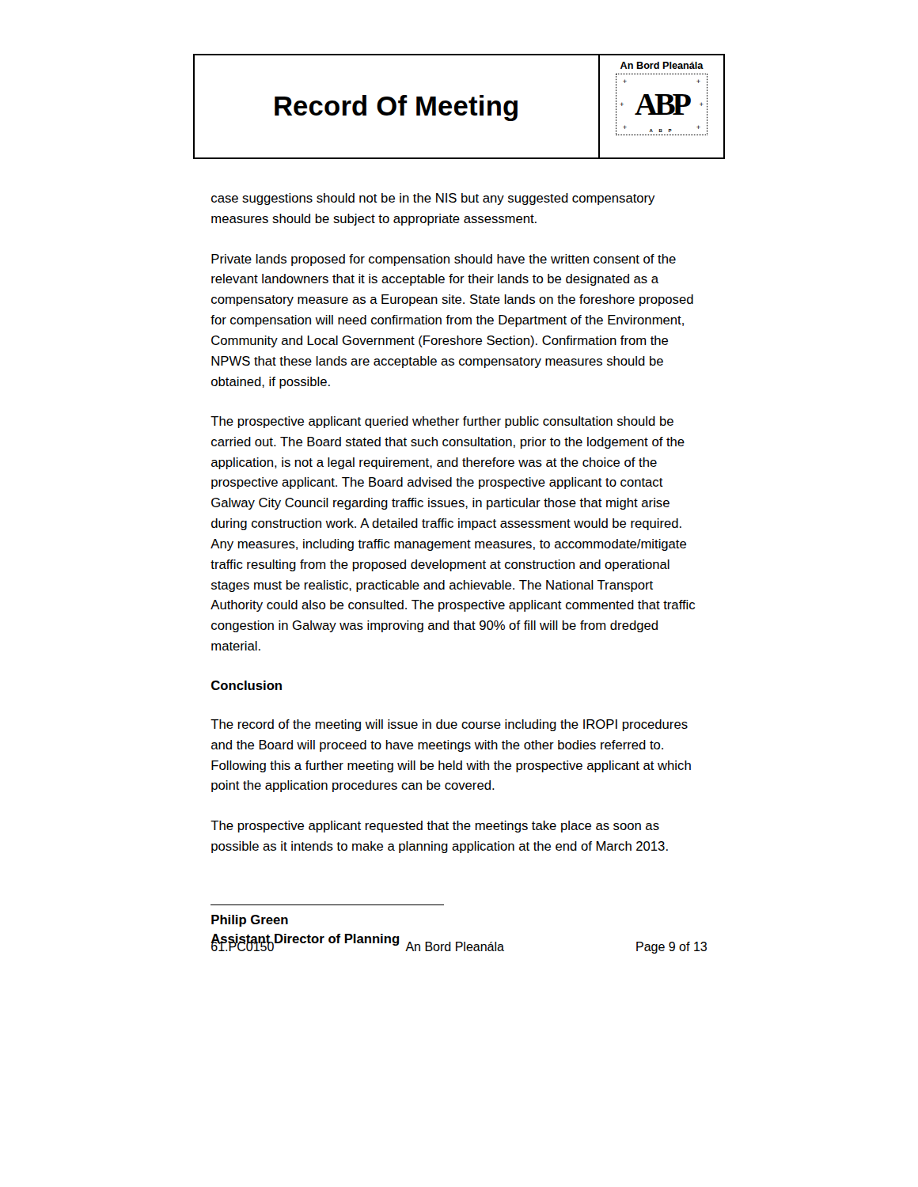Record Of Meeting
An Bord Pleanála
+ + + + + + ABP A B P
case suggestions should not be in the NIS but any suggested compensatory measures should be subject to appropriate assessment.
Private lands proposed for compensation should have the written consent of the relevant landowners that it is acceptable for their lands to be designated as a compensatory measure as a European site. State lands on the foreshore proposed for compensation will need confirmation from the Department of the Environment, Community and Local Government (Foreshore Section). Confirmation from the NPWS that these lands are acceptable as compensatory measures should be obtained, if possible.
The prospective applicant queried whether further public consultation should be carried out. The Board stated that such consultation, prior to the lodgement of the application, is not a legal requirement, and therefore was at the choice of the prospective applicant. The Board advised the prospective applicant to contact Galway City Council regarding traffic issues, in particular those that might arise during construction work. A detailed traffic impact assessment would be required. Any measures, including traffic management measures, to accommodate/mitigate traffic resulting from the proposed development at construction and operational stages must be realistic, practicable and achievable. The National Transport Authority could also be consulted. The prospective applicant commented that traffic congestion in Galway was improving and that 90% of fill will be from dredged material.
Conclusion
The record of the meeting will issue in due course including the IROPI procedures and the Board will proceed to have meetings with the other bodies referred to. Following this a further meeting will be held with the prospective applicant at which point the application procedures can be covered.
The prospective applicant requested that the meetings take place as soon as possible as it intends to make a planning application at the end of March 2013.
Philip Green
Assistant Director of Planning
61.PC0150
An Bord Pleanála
Page 9 of 13